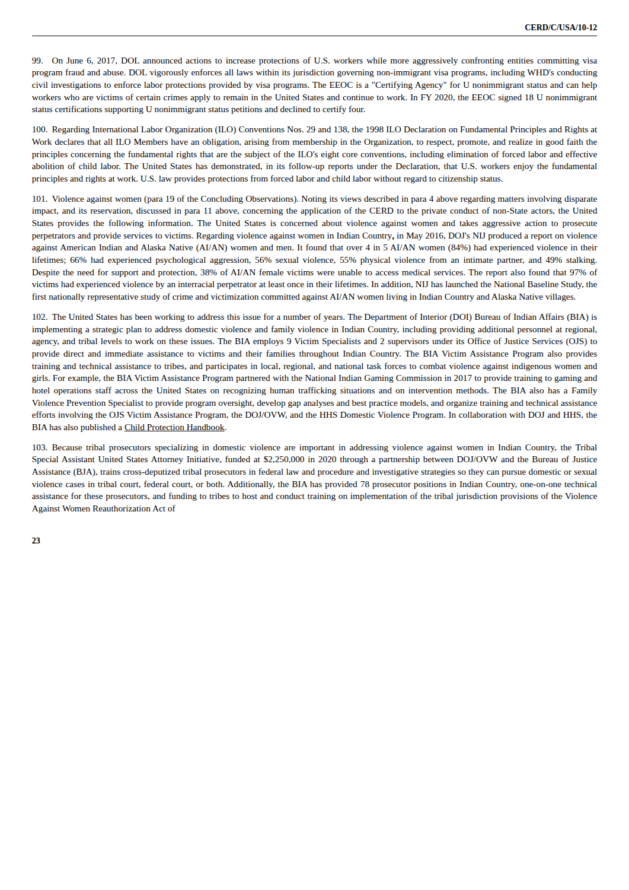CERD/C/USA/10-12
99. On June 6, 2017, DOL announced actions to increase protections of U.S. workers while more aggressively confronting entities committing visa program fraud and abuse. DOL vigorously enforces all laws within its jurisdiction governing non-immigrant visa programs, including WHD's conducting civil investigations to enforce labor protections provided by visa programs. The EEOC is a "Certifying Agency" for U nonimmigrant status and can help workers who are victims of certain crimes apply to remain in the United States and continue to work. In FY 2020, the EEOC signed 18 U nonimmigrant status certifications supporting U nonimmigrant status petitions and declined to certify four.
100. Regarding International Labor Organization (ILO) Conventions Nos. 29 and 138, the 1998 ILO Declaration on Fundamental Principles and Rights at Work declares that all ILO Members have an obligation, arising from membership in the Organization, to respect, promote, and realize in good faith the principles concerning the fundamental rights that are the subject of the ILO's eight core conventions, including elimination of forced labor and effective abolition of child labor. The United States has demonstrated, in its follow-up reports under the Declaration, that U.S. workers enjoy the fundamental principles and rights at work. U.S. law provides protections from forced labor and child labor without regard to citizenship status.
101. Violence against women (para 19 of the Concluding Observations). Noting its views described in para 4 above regarding matters involving disparate impact, and its reservation, discussed in para 11 above, concerning the application of the CERD to the private conduct of non-State actors, the United States provides the following information. The United States is concerned about violence against women and takes aggressive action to prosecute perpetrators and provide services to victims. Regarding violence against women in Indian Country, in May 2016, DOJ's NIJ produced a report on violence against American Indian and Alaska Native (AI/AN) women and men. It found that over 4 in 5 AI/AN women (84%) had experienced violence in their lifetimes; 66% had experienced psychological aggression, 56% sexual violence, 55% physical violence from an intimate partner, and 49% stalking. Despite the need for support and protection, 38% of AI/AN female victims were unable to access medical services. The report also found that 97% of victims had experienced violence by an interracial perpetrator at least once in their lifetimes. In addition, NIJ has launched the National Baseline Study, the first nationally representative study of crime and victimization committed against AI/AN women living in Indian Country and Alaska Native villages.
102. The United States has been working to address this issue for a number of years. The Department of Interior (DOI) Bureau of Indian Affairs (BIA) is implementing a strategic plan to address domestic violence and family violence in Indian Country, including providing additional personnel at regional, agency, and tribal levels to work on these issues. The BIA employs 9 Victim Specialists and 2 supervisors under its Office of Justice Services (OJS) to provide direct and immediate assistance to victims and their families throughout Indian Country. The BIA Victim Assistance Program also provides training and technical assistance to tribes, and participates in local, regional, and national task forces to combat violence against indigenous women and girls. For example, the BIA Victim Assistance Program partnered with the National Indian Gaming Commission in 2017 to provide training to gaming and hotel operations staff across the United States on recognizing human trafficking situations and on intervention methods. The BIA also has a Family Violence Prevention Specialist to provide program oversight, develop gap analyses and best practice models, and organize training and technical assistance efforts involving the OJS Victim Assistance Program, the DOJ/OVW, and the HHS Domestic Violence Program. In collaboration with DOJ and HHS, the BIA has also published a Child Protection Handbook.
103. Because tribal prosecutors specializing in domestic violence are important in addressing violence against women in Indian Country, the Tribal Special Assistant United States Attorney Initiative, funded at $2,250,000 in 2020 through a partnership between DOJ/OVW and the Bureau of Justice Assistance (BJA), trains cross-deputized tribal prosecutors in federal law and procedure and investigative strategies so they can pursue domestic or sexual violence cases in tribal court, federal court, or both. Additionally, the BIA has provided 78 prosecutor positions in Indian Country, one-on-one technical assistance for these prosecutors, and funding to tribes to host and conduct training on implementation of the tribal jurisdiction provisions of the Violence Against Women Reauthorization Act of
23